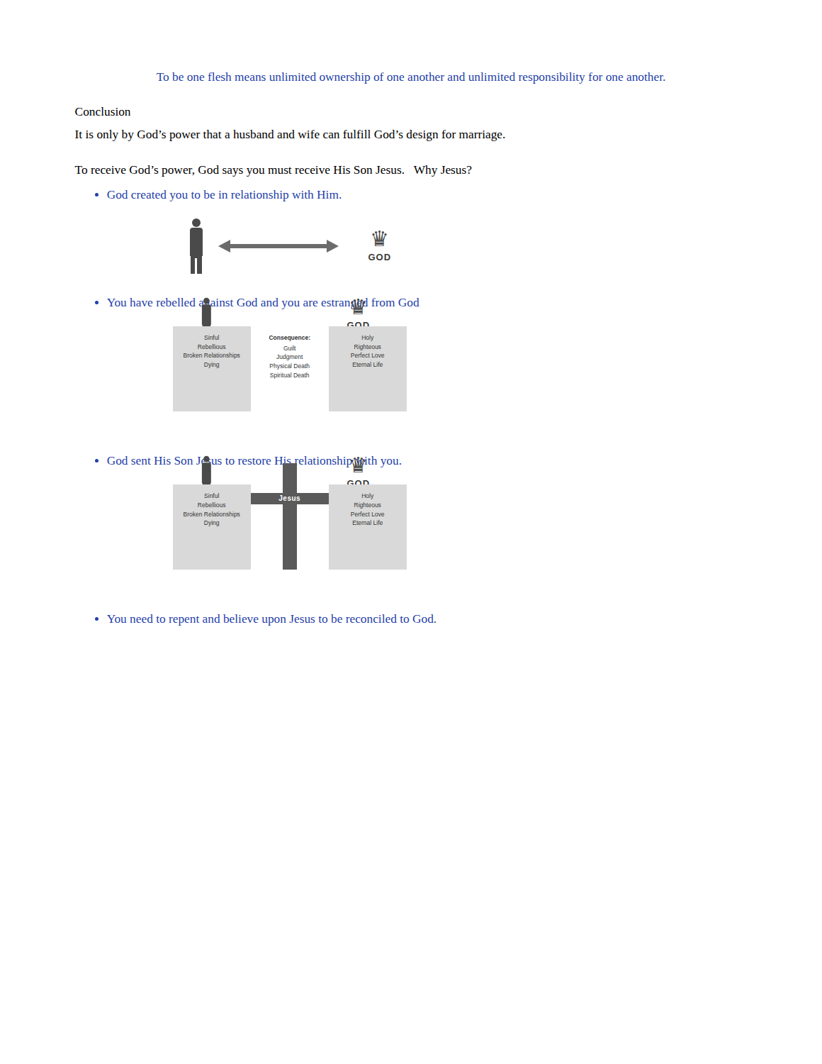To be one flesh means unlimited ownership of one another and unlimited responsibility for one another.
Conclusion
It is only by God’s power that a husband and wife can fulfill God’s design for marriage.
To receive God’s power, God says you must receive His Son Jesus. Why Jesus?
God created you to be in relationship with Him.
♛
GOD
You have rebelled against God and you are estranged from God
♛
GOD
Sinful
Rebellious
Broken Relationships
Dying
Consequence:
Guilt
Judgment
Physical Death
Spiritual Death
Holy
Righteous
Perfect Love
Eternal Life
God sent His Son Jesus to restore His relationship with you.
♛
GOD
Sinful
Rebellious
Broken Relationships
Dying
Jesus
Holy
Righteous
Perfect Love
Eternal Life
You need to repent and believe upon Jesus to be reconciled to God.